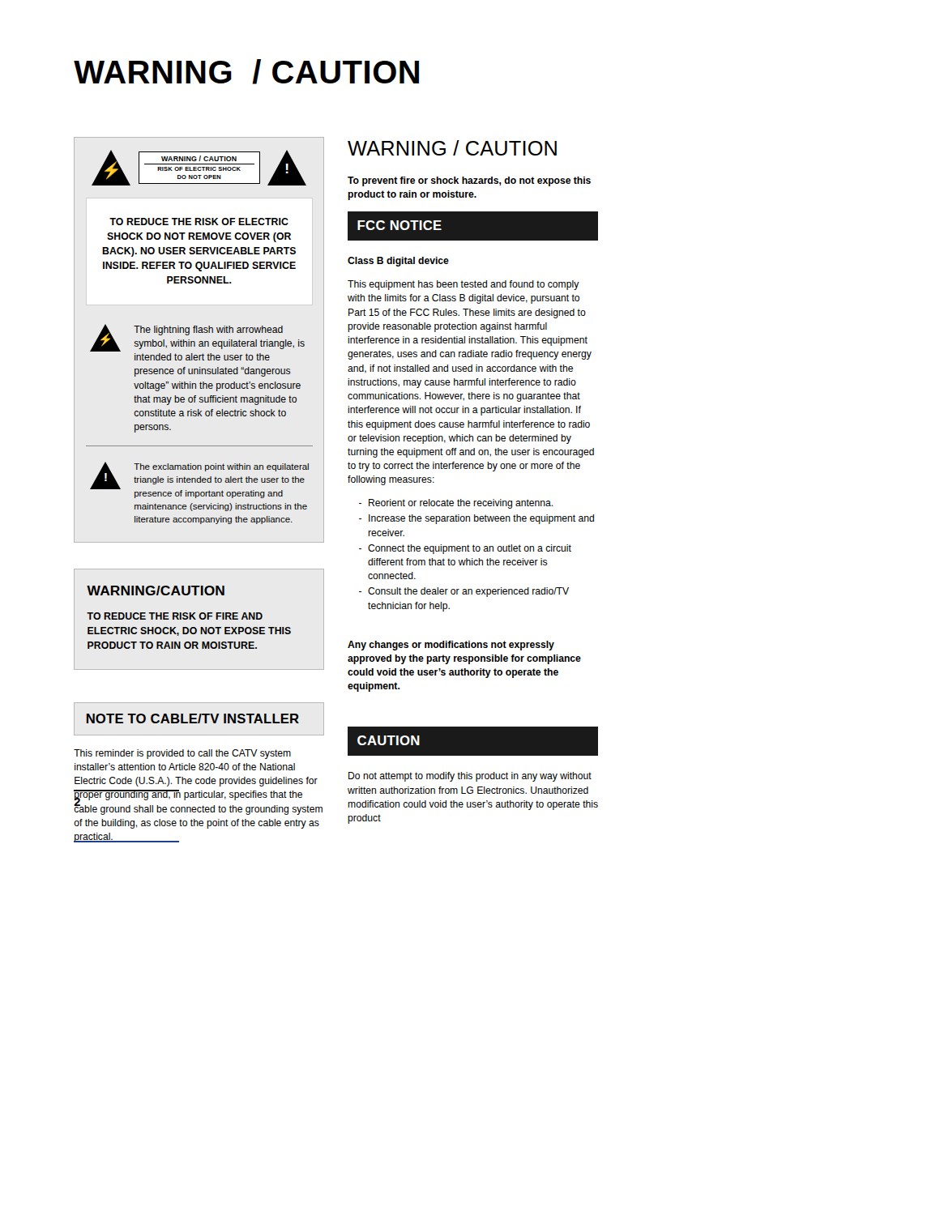WARNING / CAUTION
⚡
WARNING / CAUTION
RISK OF ELECTRIC SHOCK
DO NOT OPEN
!
TO REDUCE THE RISK OF ELECTRIC SHOCK DO NOT REMOVE COVER (OR BACK). NO USER SERVICEABLE PARTS INSIDE. REFER TO QUALIFIED SERVICE PERSONNEL.
⚡
The lightning flash with arrowhead symbol, within an equilateral triangle, is intended to alert the user to the presence of uninsulated “dangerous voltage” within the product’s enclosure that may be of sufficient magnitude to constitute a risk of electric shock to persons.
!
The exclamation point within an equilateral triangle is intended to alert the user to the presence of important operating and maintenance (servicing) instructions in the literature accompanying the appliance.
WARNING/CAUTION
TO REDUCE THE RISK OF FIRE AND ELECTRIC SHOCK, DO NOT EXPOSE THIS PRODUCT TO RAIN OR MOISTURE.
NOTE TO CABLE/TV INSTALLER
This reminder is provided to call the CATV system installer’s attention to Article 820-40 of the National Electric Code (U.S.A.). The code provides guidelines for proper grounding and, in particular, specifies that the cable ground shall be connected to the grounding system of the building, as close to the point of the cable entry as practical.
WARNING / CAUTION
To prevent fire or shock hazards, do not expose this product to rain or moisture.
FCC NOTICE
Class B digital device
This equipment has been tested and found to comply with the limits for a Class B digital device, pursuant to Part 15 of the FCC Rules. These limits are designed to provide reasonable protection against harmful interference in a residential installation. This equipment generates, uses and can radiate radio frequency energy and, if not installed and used in accordance with the instructions, may cause harmful interference to radio communications. However, there is no guarantee that interference will not occur in a particular installation. If this equipment does cause harmful interference to radio or television reception, which can be determined by turning the equipment off and on, the user is encouraged to try to correct the interference by one or more of the following measures:
Reorient or relocate the receiving antenna.
Increase the separation between the equipment and receiver.
Connect the equipment to an outlet on a circuit different from that to which the receiver is connected.
Consult the dealer or an experienced radio/TV technician for help.
Any changes or modifications not expressly approved by the party responsible for compliance could void the user’s authority to operate the equipment.
CAUTION
Do not attempt to modify this product in any way without written authorization from LG Electronics. Unauthorized modification could void the user’s authority to operate this product
2